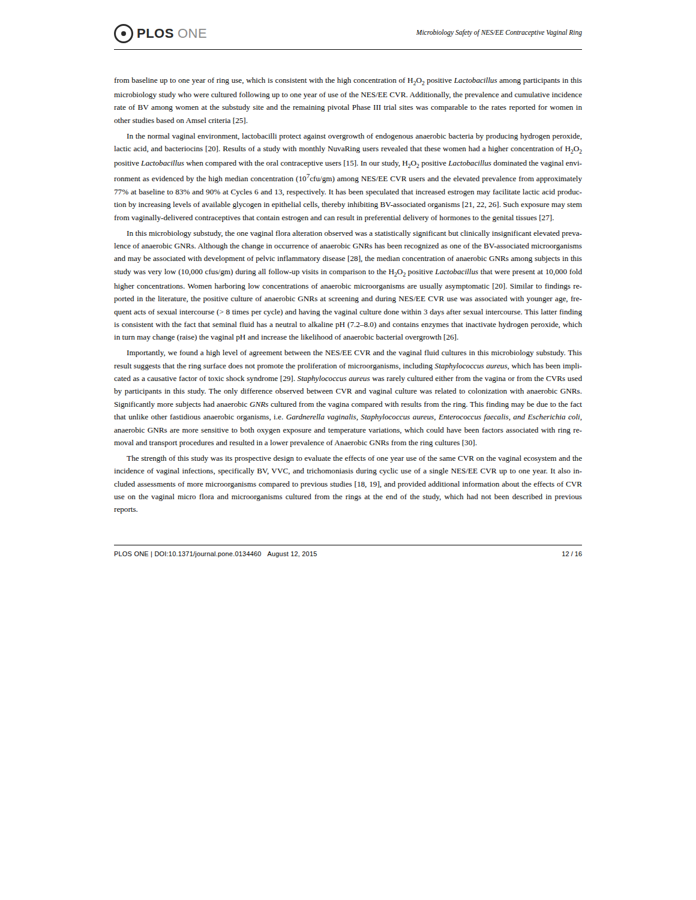PLOS ONE
Microbiology Safety of NES/EE Contraceptive Vaginal Ring
from baseline up to one year of ring use, which is consistent with the high concentration of H2O2 positive Lactobacillus among participants in this microbiology study who were cultured following up to one year of use of the NES/EE CVR. Additionally, the prevalence and cumulative incidence rate of BV among women at the substudy site and the remaining pivotal Phase III trial sites was comparable to the rates reported for women in other studies based on Amsel criteria [25].
In the normal vaginal environment, lactobacilli protect against overgrowth of endogenous anaerobic bacteria by producing hydrogen peroxide, lactic acid, and bacteriocins [20]. Results of a study with monthly NuvaRing users revealed that these women had a higher concentration of H2O2 positive Lactobacillus when compared with the oral contraceptive users [15]. In our study, H2O2 positive Lactobacillus dominated the vaginal environment as evidenced by the high median concentration (107cfu/gm) among NES/EE CVR users and the elevated prevalence from approximately 77% at baseline to 83% and 90% at Cycles 6 and 13, respectively. It has been speculated that increased estrogen may facilitate lactic acid production by increasing levels of available glycogen in epithelial cells, thereby inhibiting BV-associated organisms [21, 22, 26]. Such exposure may stem from vaginally-delivered contraceptives that contain estrogen and can result in preferential delivery of hormones to the genital tissues [27].
In this microbiology substudy, the one vaginal flora alteration observed was a statistically significant but clinically insignificant elevated prevalence of anaerobic GNRs. Although the change in occurrence of anaerobic GNRs has been recognized as one of the BV-associated microorganisms and may be associated with development of pelvic inflammatory disease [28], the median concentration of anaerobic GNRs among subjects in this study was very low (10,000 cfus/gm) during all follow-up visits in comparison to the H2O2 positive Lactobacillus that were present at 10,000 fold higher concentrations. Women harboring low concentrations of anaerobic microorganisms are usually asymptomatic [20]. Similar to findings reported in the literature, the positive culture of anaerobic GNRs at screening and during NES/EE CVR use was associated with younger age, frequent acts of sexual intercourse (> 8 times per cycle) and having the vaginal culture done within 3 days after sexual intercourse. This latter finding is consistent with the fact that seminal fluid has a neutral to alkaline pH (7.2–8.0) and contains enzymes that inactivate hydrogen peroxide, which in turn may change (raise) the vaginal pH and increase the likelihood of anaerobic bacterial overgrowth [26].
Importantly, we found a high level of agreement between the NES/EE CVR and the vaginal fluid cultures in this microbiology substudy. This result suggests that the ring surface does not promote the proliferation of microorganisms, including Staphylococcus aureus, which has been implicated as a causative factor of toxic shock syndrome [29]. Staphylococcus aureus was rarely cultured either from the vagina or from the CVRs used by participants in this study. The only difference observed between CVR and vaginal culture was related to colonization with anaerobic GNRs. Significantly more subjects had anaerobic GNRs cultured from the vagina compared with results from the ring. This finding may be due to the fact that unlike other fastidious anaerobic organisms, i.e. Gardnerella vaginalis, Staphylococcus aureus, Enterococcus faecalis, and Escherichia coli, anaerobic GNRs are more sensitive to both oxygen exposure and temperature variations, which could have been factors associated with ring removal and transport procedures and resulted in a lower prevalence of Anaerobic GNRs from the ring cultures [30].
The strength of this study was its prospective design to evaluate the effects of one year use of the same CVR on the vaginal ecosystem and the incidence of vaginal infections, specifically BV, VVC, and trichomoniasis during cyclic use of a single NES/EE CVR up to one year. It also included assessments of more microorganisms compared to previous studies [18, 19], and provided additional information about the effects of CVR use on the vaginal micro flora and microorganisms cultured from the rings at the end of the study, which had not been described in previous reports.
PLOS ONE | DOI:10.1371/journal.pone.0134460 August 12, 2015
12 / 16